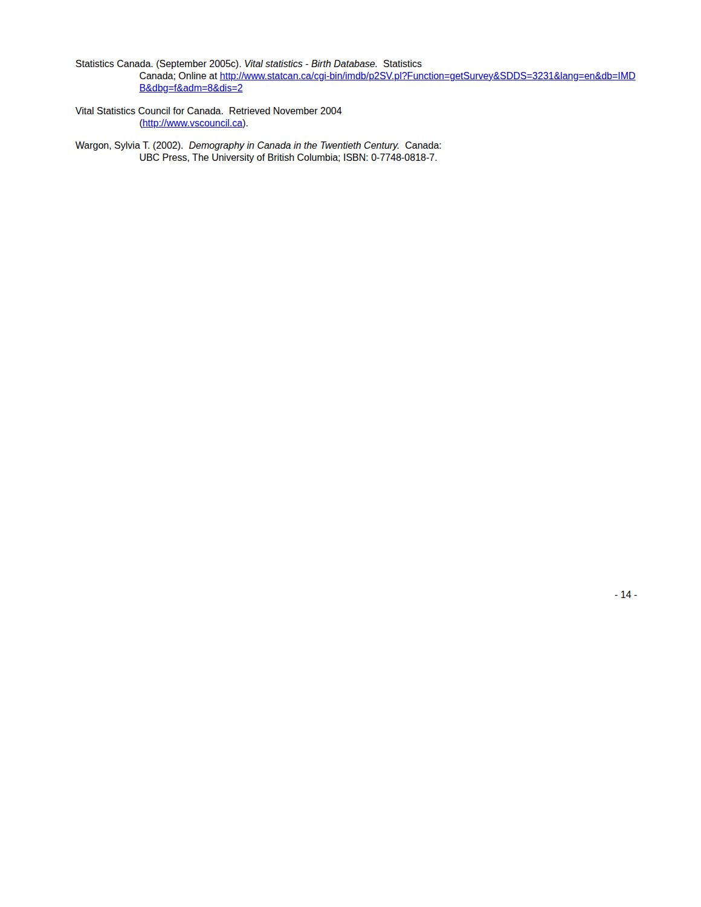Statistics Canada. (September 2005c). Vital statistics - Birth Database. Statistics Canada; Online at http://www.statcan.ca/cgi-bin/imdb/p2SV.pl?Function=getSurvey&SDDS=3231&lang=en&db=IMDB&dbg=f&adm=8&dis=2
Vital Statistics Council for Canada. Retrieved November 2004 (http://www.vscouncil.ca).
Wargon, Sylvia T. (2002). Demography in Canada in the Twentieth Century. Canada: UBC Press, The University of British Columbia; ISBN: 0-7748-0818-7.
- 14 -